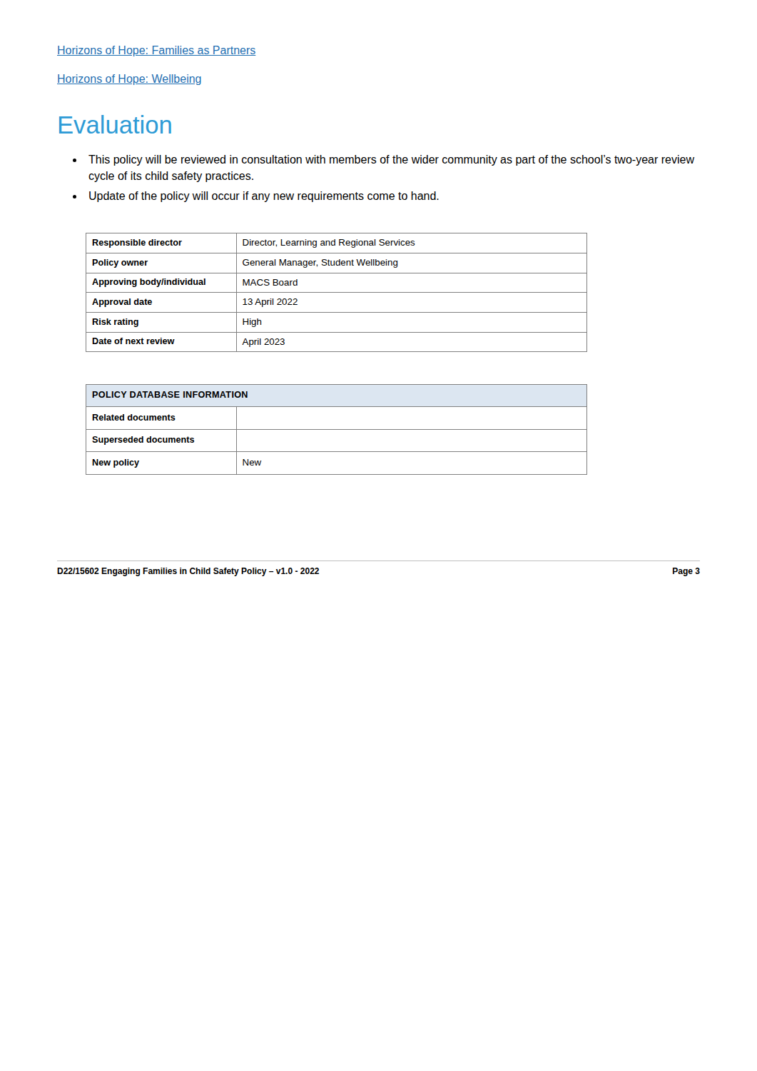Horizons of Hope: Families as Partners
Horizons of Hope: Wellbeing
Evaluation
This policy will be reviewed in consultation with members of the wider community as part of the school’s two-year review cycle of its child safety practices.
Update of the policy will occur if any new requirements come to hand.
| Responsible director | Director, Learning and Regional Services |
| Policy owner | General Manager, Student Wellbeing |
| Approving body/individual | MACS Board |
| Approval date | 13 April 2022 |
| Risk rating | High |
| Date of next review | April 2023 |
| POLICY DATABASE INFORMATION |
| Related documents | |
| Superseded documents | |
| New policy | New |
D22/15602 Engaging Families in Child Safety Policy – v1.0 - 2022 Page 3